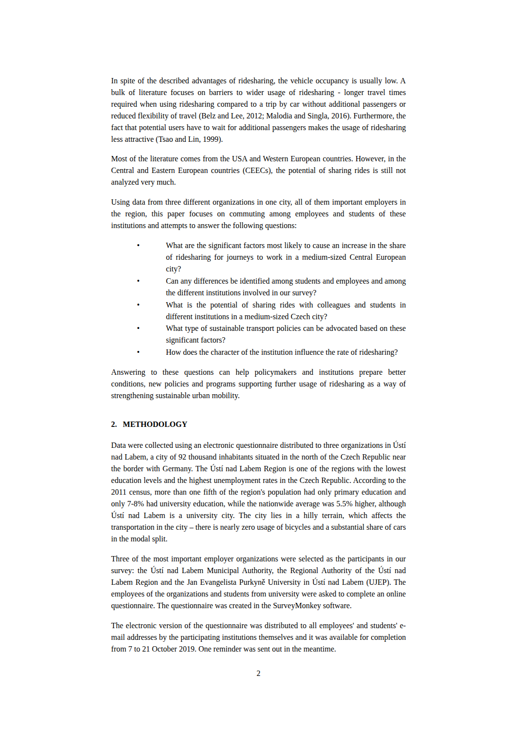In spite of the described advantages of ridesharing, the vehicle occupancy is usually low. A bulk of literature focuses on barriers to wider usage of ridesharing - longer travel times required when using ridesharing compared to a trip by car without additional passengers or reduced flexibility of travel (Belz and Lee, 2012; Malodia and Singla, 2016). Furthermore, the fact that potential users have to wait for additional passengers makes the usage of ridesharing less attractive (Tsao and Lin, 1999).
Most of the literature comes from the USA and Western European countries. However, in the Central and Eastern European countries (CEECs), the potential of sharing rides is still not analyzed very much.
Using data from three different organizations in one city, all of them important employers in the region, this paper focuses on commuting among employees and students of these institutions and attempts to answer the following questions:
What are the significant factors most likely to cause an increase in the share of ridesharing for journeys to work in a medium-sized Central European city?
Can any differences be identified among students and employees and among the different institutions involved in our survey?
What is the potential of sharing rides with colleagues and students in different institutions in a medium-sized Czech city?
What type of sustainable transport policies can be advocated based on these significant factors?
How does the character of the institution influence the rate of ridesharing?
Answering to these questions can help policymakers and institutions prepare better conditions, new policies and programs supporting further usage of ridesharing as a way of strengthening sustainable urban mobility.
2. METHODOLOGY
Data were collected using an electronic questionnaire distributed to three organizations in Ústí nad Labem, a city of 92 thousand inhabitants situated in the north of the Czech Republic near the border with Germany. The Ústí nad Labem Region is one of the regions with the lowest education levels and the highest unemployment rates in the Czech Republic. According to the 2011 census, more than one fifth of the region's population had only primary education and only 7-8% had university education, while the nationwide average was 5.5% higher, although Ústí nad Labem is a university city. The city lies in a hilly terrain, which affects the transportation in the city – there is nearly zero usage of bicycles and a substantial share of cars in the modal split.
Three of the most important employer organizations were selected as the participants in our survey: the Ústí nad Labem Municipal Authority, the Regional Authority of the Ústí nad Labem Region and the Jan Evangelista Purkyně University in Ústí nad Labem (UJEP). The employees of the organizations and students from university were asked to complete an online questionnaire. The questionnaire was created in the SurveyMonkey software.
The electronic version of the questionnaire was distributed to all employees' and students' e-mail addresses by the participating institutions themselves and it was available for completion from 7 to 21 October 2019. One reminder was sent out in the meantime.
2